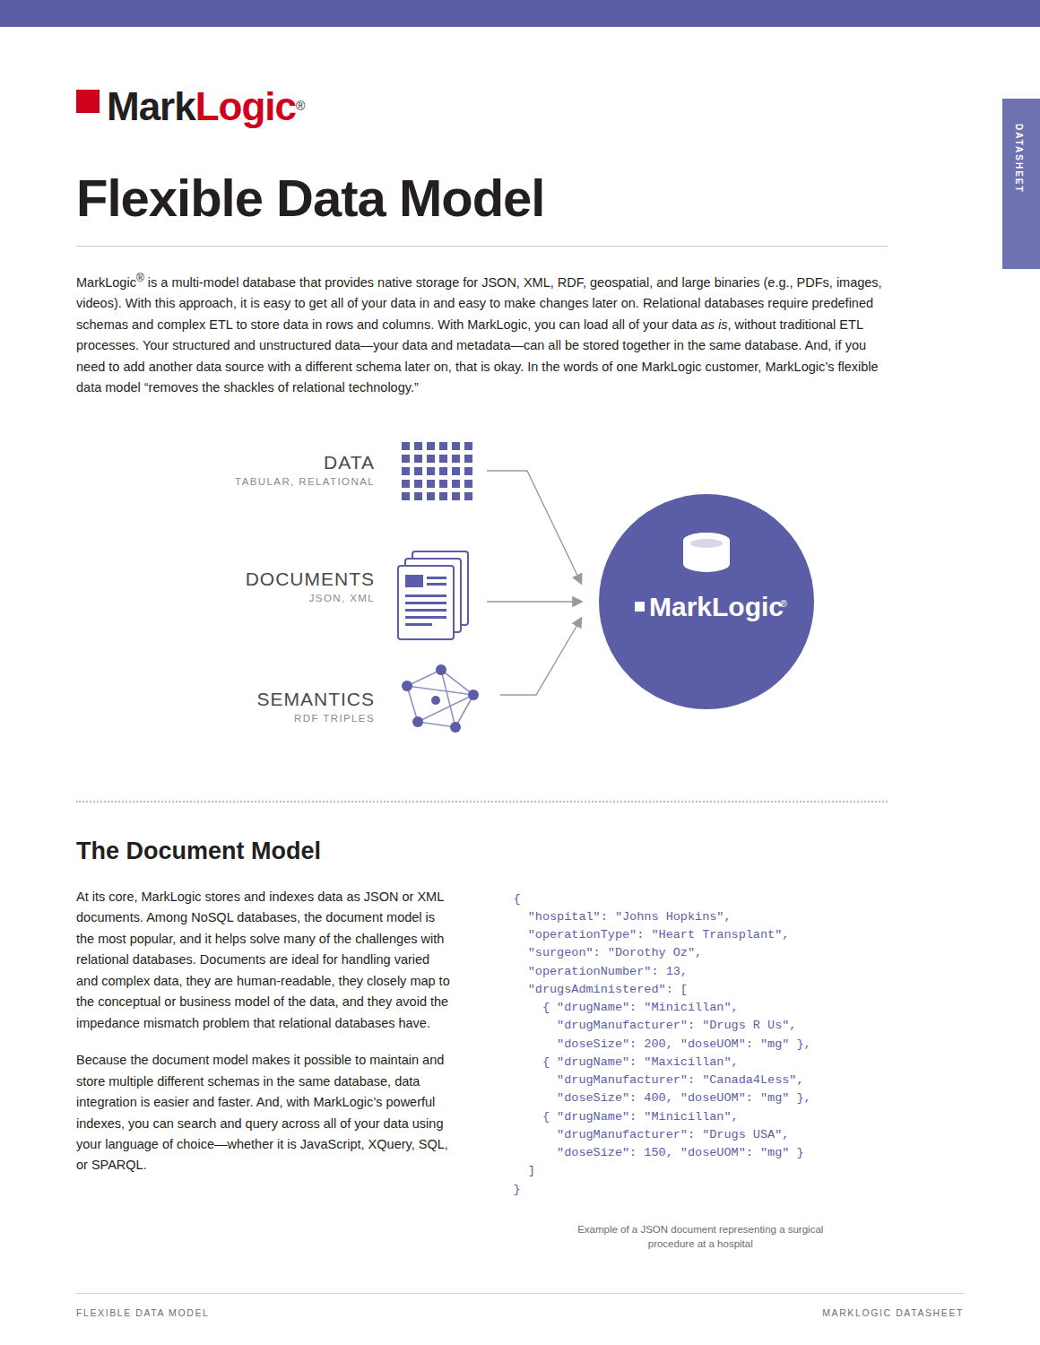DATASHEET
Mark Logic®
Flexible Data Model
MarkLogic® is a multi-model database that provides native storage for JSON, XML, RDF, geospatial, and large binaries (e.g., PDFs, images, videos). With this approach, it is easy to get all of your data in and easy to make changes later on. Relational databases require predefined schemas and complex ETL to store data in rows and columns. With MarkLogic, you can load all of your data as is, without traditional ETL processes. Your structured and unstructured data—your data and metadata—can all be stored together in the same database. And, if you need to add another data source with a different schema later on, that is okay. In the words of one MarkLogic customer, MarkLogic’s flexible data model “removes the shackles of relational technology.”
DATA TABULAR, RELATIONAL DOCUMENTS JSON, XML SEMANTICS RDF TRIPLES MarkLogic ®
The Document Model
At its core, MarkLogic stores and indexes data as JSON or XML documents. Among NoSQL databases, the document model is the most popular, and it helps solve many of the challenges with relational databases. Documents are ideal for handling varied and complex data, they are human-readable, they closely map to the conceptual or business model of the data, and they avoid the impedance mismatch problem that relational databases have.
Because the document model makes it possible to maintain and store multiple different schemas in the same database, data integration is easier and faster. And, with MarkLogic’s powerful indexes, you can search and query across all of your data using your language of choice—whether it is JavaScript, XQuery, SQL, or SPARQL.
{
  "hospital": "Johns Hopkins",
  "operationType": "Heart Transplant",
  "surgeon": "Dorothy Oz",
  "operationNumber": 13,
  "drugsAdministered": [
    { "drugName": "Minicillan",
      "drugManufacturer": "Drugs R Us",
      "doseSize": 200, "doseUOM": "mg" },
    { "drugName": "Maxicillan",
      "drugManufacturer": "Canada4Less",
      "doseSize": 400, "doseUOM": "mg" },
    { "drugName": "Minicillan",
      "drugManufacturer": "Drugs USA",
      "doseSize": 150, "doseUOM": "mg" }
  ]
}
Example of a JSON document representing a surgical
procedure at a hospital
FLEXIBLE DATA MODEL
MARKLOGIC DATASHEET